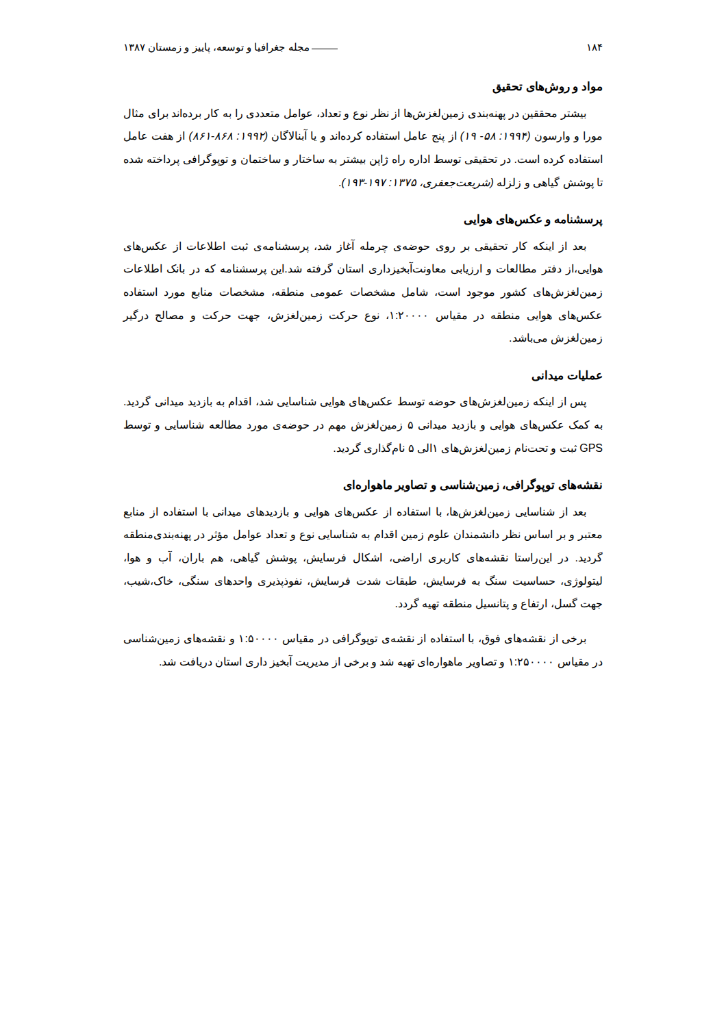۱۸۴ مجله جغرافیا و توسعه، پاییز و زمستان ۱۳۸۷
مواد و روش‌های تحقیق
بیشتر محققین در پهنه‌بندی زمین‌لغزش‌ها از نظر نوع و تعداد، عوامل متعددی را به کار برده‌اند برای مثال مورا و وارسون (۱۹۹۴: ۵۸- ۱۹) از پنج عامل استفاده کرده‌اند و یا آبنالاگان (۱۹۹۲: ۸۶۸-۸۶۱) از هفت عامل استفاده کرده است. در تحقیقی توسط اداره راه ژاپن بیشتر به ساختار و ساختمان و توپوگرافی پرداخته شده تا پوشش گیاهی و زلزله (شریعت‌جعفری، ۱۳۷۵: ۱۹۷-۱۹۳).
پرسشنامه و عکس‌های هوایی
بعد از اینکه کار تحقیقی بر روی حوضه‌ی چرمله آغاز شد، پرسشنامه‌ی ثبت اطلاعات از عکس‌های هوایی،از دفتر مطالعات و ارزیابی معاونت‌آبخیزداری استان گرفته شد.این پرسشنامه که در بانک اطلاعات زمین‌لغزش‌های کشور موجود است، شامل مشخصات عمومی منطقه، مشخصات منابع مورد استفاده عکس‌های هوایی منطقه در مقیاس ۱:۲۰۰۰۰، نوع حرکت زمین‌لغزش، جهت حرکت و مصالح درگیر زمین‌لغزش می‌باشد.
عملیات میدانی
پس از اینکه زمین‌لغزش‌های حوضه توسط عکس‌های هوایی شناسایی شد، اقدام به بازدید میدانی گردید. به کمک عکس‌های هوایی و بازدید میدانی ۵ زمین‌لغزش مهم در حوضه‌ی مورد مطالعه شناسایی و توسط GPS ثبت و تحت‌نام زمین‌لغزش‌های ۱الی ۵ نام‌گذاری گردید.
نقشه‌های توپوگرافی، زمین‌شناسی و تصاویر ماهواره‌ای
بعد از شناسایی زمین‌لغزش‌ها، با استفاده از عکس‌های هوایی و بازدیدهای میدانی با استفاده از منابع معتبر و بر اساس نظر دانشمندان علوم زمین اقدام به شناسایی نوع و تعداد عوامل مؤثر در پهنه‌بندی‌منطقه گردید. در این‌راستا نقشه‌های کاربری اراضی، اشکال فرسایش، پوشش گیاهی، هم باران، آب و هوا، لیتولوژی، حساسیت سنگ به فرسایش، طبقات شدت فرسایش، نفوذپذیری واحدهای سنگی، خاک،شیب، جهت گسل، ارتفاع و پتانسیل منطقه تهیه گردد.
برخی از نقشه‌های فوق، با استفاده از نقشه‌ی توپوگرافی در مقیاس ۱:۵۰۰۰۰ و نقشه‌های زمین‌شناسی در مقیاس ۱:۲۵۰۰۰۰ و تصاویر ماهواره‌ای تهیه شد و برخی از مدیریت آبخیز داری استان دریافت شد.